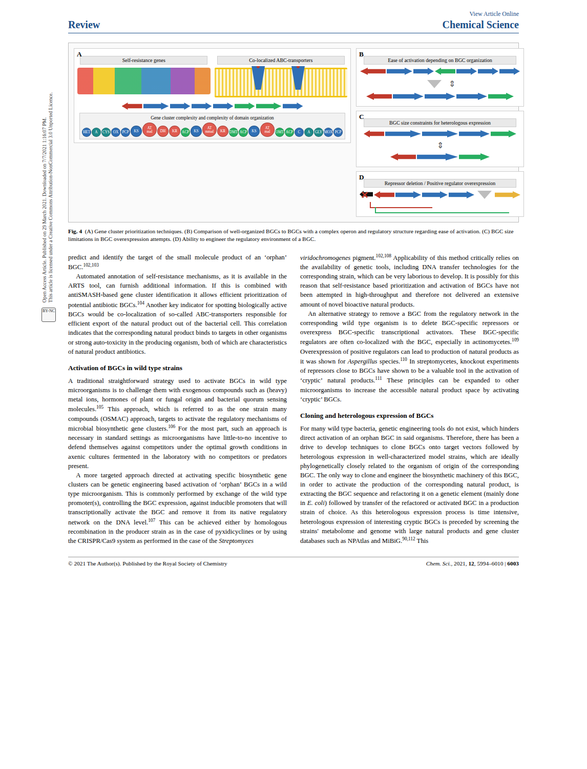View Article Online
Review
Chemical Science
Open Access Article. Published on 29 March 2021. Downloaded on 7/7/2021 1:16:07 PM.
This article is licensed under a Creative Commons Attribution-NonCommercial 3.0 Unported Licence.
BY-NC
A
Self-resistance genes
Co-localized ABC-transporters
Gene cluster complexity and complexity of domain organization
HET
A
CYS
OX
PCP
KS
AT
mal
DH
KR
ACP
KS
AT
mmal
KR
DMT
ACP
KS
AT
mal
OMT
ACP
C
A
GLY
MOX
PCP
B
Ease of activation depending on BGC organization
⇕
C
BGC size constraints for heterologous expression
⇕
D
Repressor deletion / Positive regulator overexpression
✕
Fig. 4 (A) Gene cluster prioritization techniques. (B) Comparison of well-organized BGCs to BGCs with a complex operon and regulatory structure regarding ease of activation. (C) BGC size limitations in BGC overexpression attempts. (D) Ability to engineer the regulatory environment of a BGC.
predict and identify the target of the small molecule product of an ‘orphan’ BGC.102,103
Automated annotation of self-resistance mechanisms, as it is available in the ARTS tool, can furnish additional information. If this is combined with antiSMASH-based gene cluster identification it allows efficient prioritization of potential antibiotic BGCs.104 Another key indicator for spotting biologically active BGCs would be co-localization of so-called ABC-transporters responsible for efficient export of the natural product out of the bacterial cell. This correlation indicates that the corresponding natural product binds to targets in other organisms or strong auto-toxicity in the producing organism, both of which are characteristics of natural product antibiotics.
Activation of BGCs in wild type strains
A traditional straightforward strategy used to activate BGCs in wild type microorganisms is to challenge them with exogenous compounds such as (heavy) metal ions, hormones of plant or fungal origin and bacterial quorum sensing molecules.105 This approach, which is referred to as the one strain many compounds (OSMAC) approach, targets to activate the regulatory mechanisms of microbial biosynthetic gene clusters.106 For the most part, such an approach is necessary in standard settings as microorganisms have little-to-no incentive to defend themselves against competitors under the optimal growth conditions in axenic cultures fermented in the laboratory with no competitors or predators present.
A more targeted approach directed at activating specific biosynthetic gene clusters can be genetic engineering based activation of ‘orphan’ BGCs in a wild type microorganism. This is commonly performed by exchange of the wild type promoter(s), controlling the BGC expression, against inducible promoters that will transcriptionally activate the BGC and remove it from its native regulatory network on the DNA level.107 This can be achieved either by homologous recombination in the producer strain as in the case of pyxidicyclines or by using the CRISPR/Cas9 system as performed in the case of the Streptomyces
viridochromogenes pigment.102,108 Applicability of this method critically relies on the availability of genetic tools, including DNA transfer technologies for the corresponding strain, which can be very laborious to develop. It is possibly for this reason that self-resistance based prioritization and activation of BGCs have not been attempted in high-throughput and therefore not delivered an extensive amount of novel bioactive natural products.
An alternative strategy to remove a BGC from the regulatory network in the corresponding wild type organism is to delete BGC-specific repressors or overexpress BGC-specific transcriptional activators. These BGC-specific regulators are often co-localized with the BGC, especially in actinomycetes.109 Overexpression of positive regulators can lead to production of natural products as it was shown for Aspergillus species.110 In streptomycetes, knockout experiments of repressors close to BGCs have shown to be a valuable tool in the activation of ‘cryptic’ natural products.111 These principles can be expanded to other microorganisms to increase the accessible natural product space by activating ‘cryptic’ BGCs.
Cloning and heterologous expression of BGCs
For many wild type bacteria, genetic engineering tools do not exist, which hinders direct activation of an orphan BGC in said organisms. Therefore, there has been a drive to develop techniques to clone BGCs onto target vectors followed by heterologous expression in well-characterized model strains, which are ideally phylogenetically closely related to the organism of origin of the corresponding BGC. The only way to clone and engineer the biosynthetic machinery of this BGC, in order to activate the production of the corresponding natural product, is extracting the BGC sequence and refactoring it on a genetic element (mainly done in E. coli) followed by transfer of the refactored or activated BGC in a production strain of choice. As this heterologous expression process is time intensive, heterologous expression of interesting cryptic BGCs is preceded by screening the strains' metabolome and genome with large natural products and gene cluster databases such as NPAtlas and MiBiG.90,112 This
© 2021 The Author(s). Published by the Royal Society of Chemistry
Chem. Sci., 2021, 12, 5994–6010 | 6003